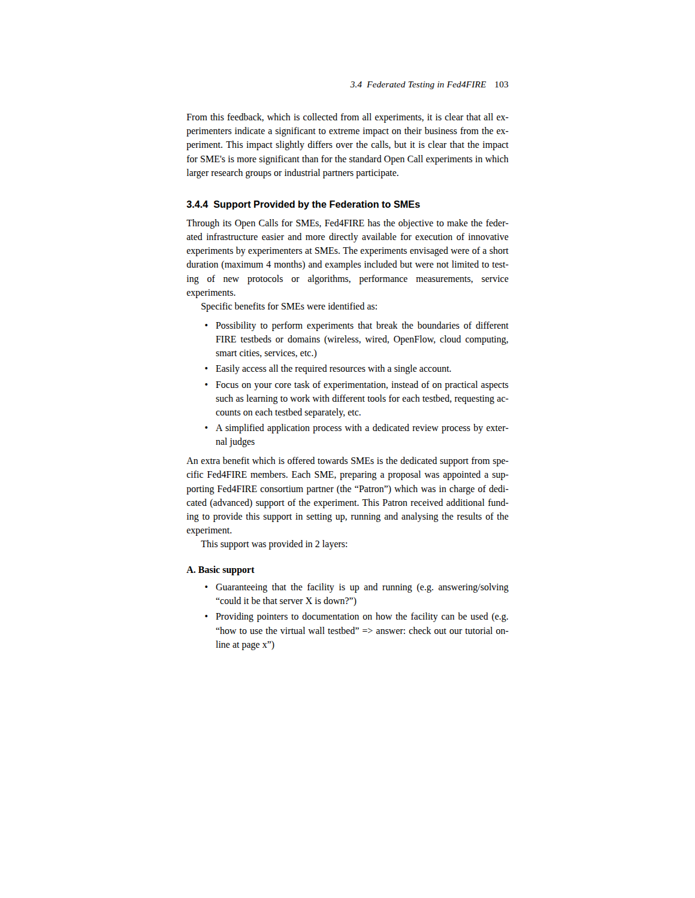3.4 Federated Testing in Fed4FIRE 103
From this feedback, which is collected from all experiments, it is clear that all experimenters indicate a significant to extreme impact on their business from the experiment. This impact slightly differs over the calls, but it is clear that the impact for SME's is more significant than for the standard Open Call experiments in which larger research groups or industrial partners participate.
3.4.4 Support Provided by the Federation to SMEs
Through its Open Calls for SMEs, Fed4FIRE has the objective to make the federated infrastructure easier and more directly available for execution of innovative experiments by experimenters at SMEs. The experiments envisaged were of a short duration (maximum 4 months) and examples included but were not limited to testing of new protocols or algorithms, performance measurements, service experiments.
Specific benefits for SMEs were identified as:
Possibility to perform experiments that break the boundaries of different FIRE testbeds or domains (wireless, wired, OpenFlow, cloud computing, smart cities, services, etc.)
Easily access all the required resources with a single account.
Focus on your core task of experimentation, instead of on practical aspects such as learning to work with different tools for each testbed, requesting accounts on each testbed separately, etc.
A simplified application process with a dedicated review process by external judges
An extra benefit which is offered towards SMEs is the dedicated support from specific Fed4FIRE members. Each SME, preparing a proposal was appointed a supporting Fed4FIRE consortium partner (the “Patron”) which was in charge of dedicated (advanced) support of the experiment. This Patron received additional funding to provide this support in setting up, running and analysing the results of the experiment.
This support was provided in 2 layers:
A. Basic support
Guaranteeing that the facility is up and running (e.g. answering/solving “could it be that server X is down?”)
Providing pointers to documentation on how the facility can be used (e.g. “how to use the virtual wall testbed” => answer: check out our tutorial online at page x”)